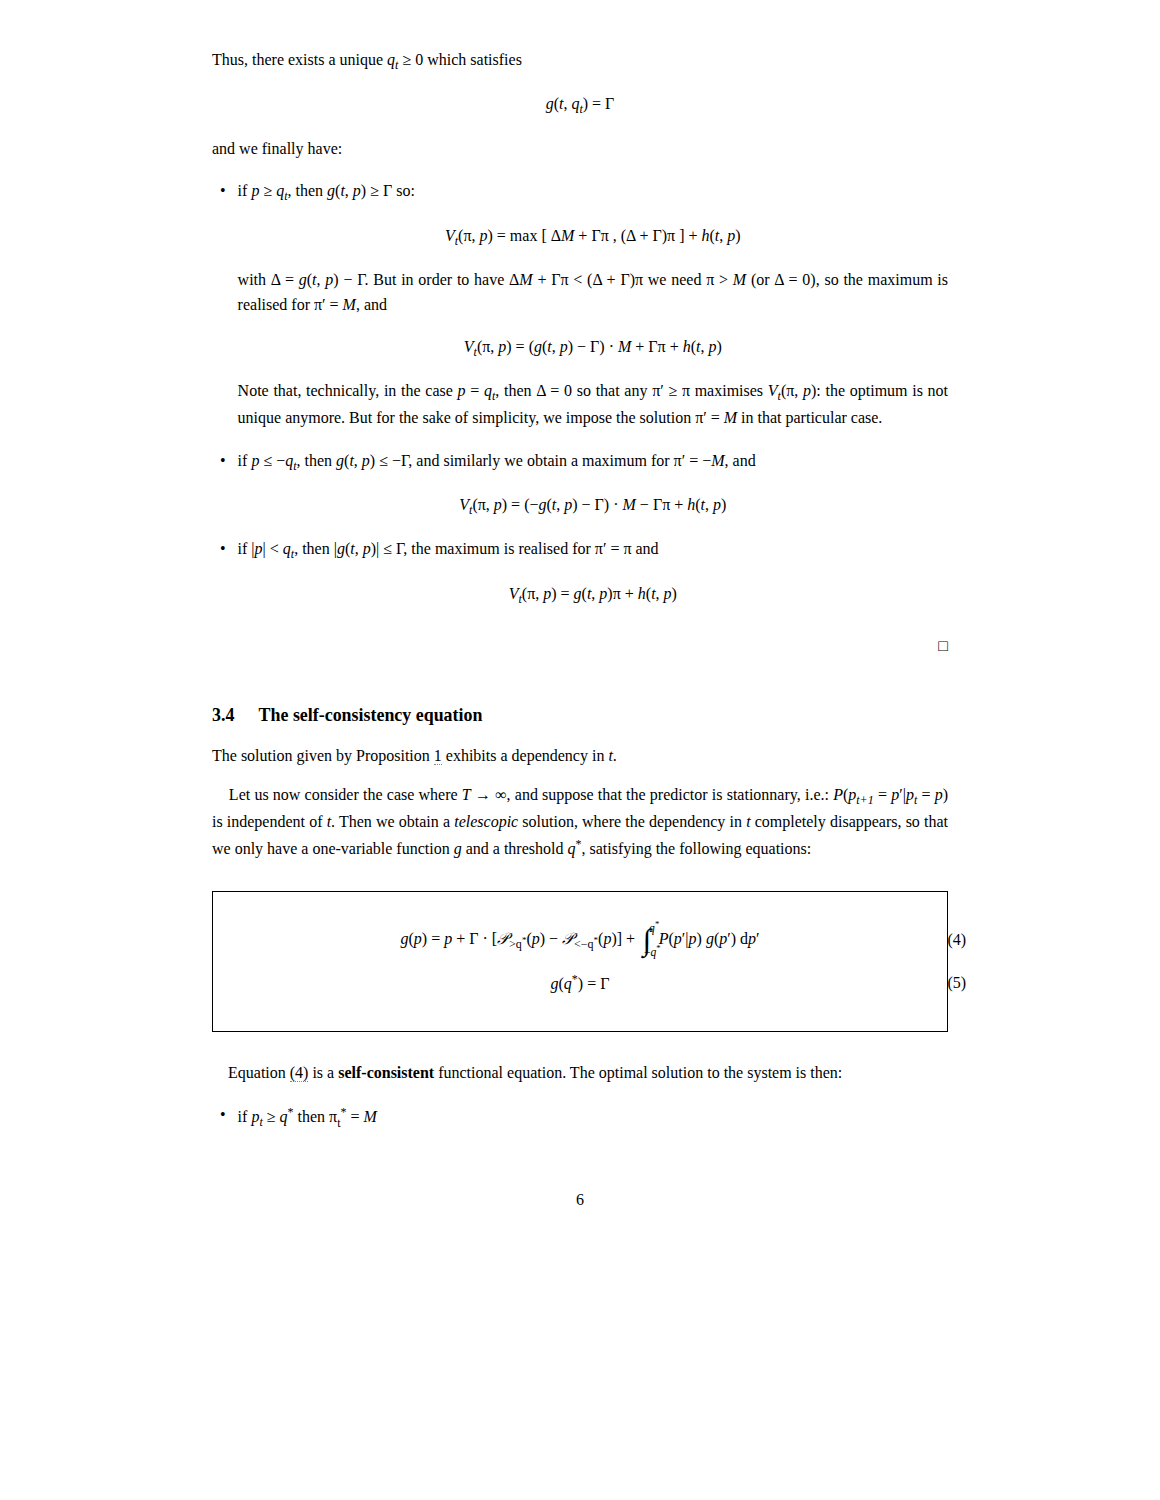Thus, there exists a unique qt ≥ 0 which satisfies
g(t, qt) = Γ
and we finally have:
if p ≥ qt, then g(t, p) ≥ Γ so:
Vt(π, p) = max [ ΔM + Γπ , (Δ + Γ)π ] + h(t, p)
with Δ = g(t, p) − Γ. But in order to have ΔM + Γπ < (Δ + Γ)π we need π > M (or Δ = 0), so the maximum is realised for π′ = M, and
Vt(π, p) = (g(t, p) − Γ) · M + Γπ + h(t, p)
Note that, technically, in the case p = qt, then Δ = 0 so that any π′ ≥ π maximises Vt(π, p): the optimum is not unique anymore. But for the sake of simplicity, we impose the solution π′ = M in that particular case.
if p ≤ −qt, then g(t, p) ≤ −Γ, and similarly we obtain a maximum for π′ = −M, and
Vt(π, p) = (−g(t, p) − Γ) · M − Γπ + h(t, p)
if |p| < qt, then |g(t, p)| ≤ Γ, the maximum is realised for π′ = π and
Vt(π, p) = g(t, p)π + h(t, p)
□
3.4 The self-consistency equation
The solution given by Proposition 1 exhibits a dependency in t.
Let us now consider the case where T → ∞, and suppose that the predictor is stationnary, i.e.: P(pt+1 = p′|pt = p) is independent of t. Then we obtain a telescopic solution, where the dependency in t completely disappears, so that we only have a one-variable function g and a threshold q*, satisfying the following equations:
g(p) = p + Γ · [𝒫>q*(p) − 𝒫<−q*(p)] + ∫q*−q* P(p′|p) g(p′) dp′ (4)
g(q*) = Γ (5)
Equation (4) is a self-consistent functional equation. The optimal solution to the system is then:
if pt ≥ q* then πt* = M
6